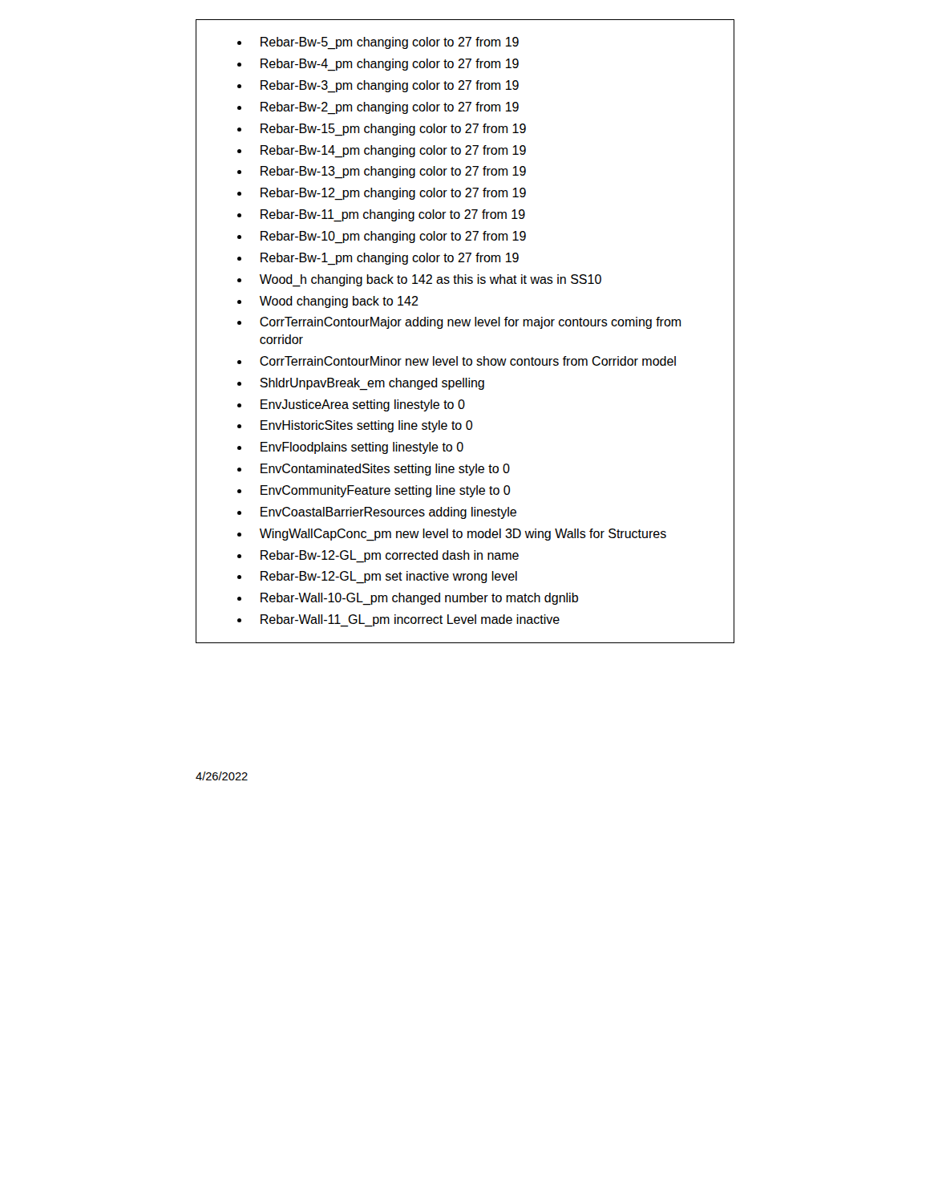Rebar-Bw-5_pm changing color to 27 from 19
Rebar-Bw-4_pm changing color to 27 from 19
Rebar-Bw-3_pm changing color to 27 from 19
Rebar-Bw-2_pm changing color to 27 from 19
Rebar-Bw-15_pm changing color to 27 from 19
Rebar-Bw-14_pm changing color to 27 from 19
Rebar-Bw-13_pm changing color to 27 from 19
Rebar-Bw-12_pm changing color to 27 from 19
Rebar-Bw-11_pm changing color to 27 from 19
Rebar-Bw-10_pm changing color to 27 from 19
Rebar-Bw-1_pm changing color to 27 from 19
Wood_h changing back to 142 as this is what it was in SS10
Wood changing back to 142
CorrTerrainContourMajor adding new level for major contours coming from corridor
CorrTerrainContourMinor new level to show contours from Corridor model
ShldrUnpavBreak_em changed spelling
EnvJusticeArea setting linestyle to 0
EnvHistoricSites setting line style to 0
EnvFloodplains setting linestyle to 0
EnvContaminatedSites setting line style to 0
EnvCommunityFeature setting line style to 0
EnvCoastalBarrierResources adding linestyle
WingWallCapConc_pm new level to model 3D wing Walls for Structures
Rebar-Bw-12-GL_pm corrected dash in name
Rebar-Bw-12-GL_pm set inactive wrong level
Rebar-Wall-10-GL_pm changed number to match dgnlib
Rebar-Wall-11_GL_pm incorrect Level made inactive
4/26/2022